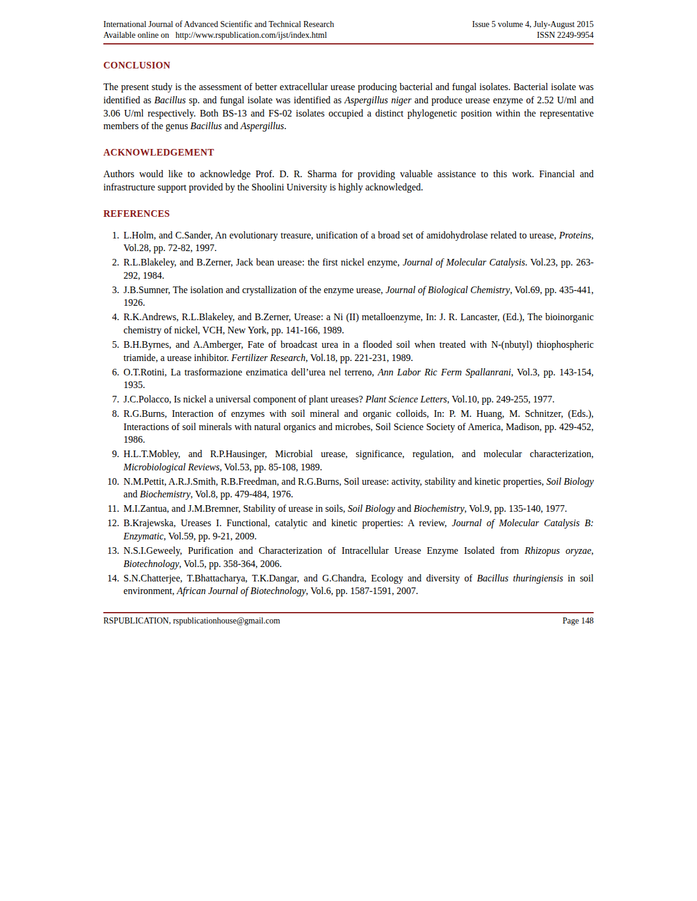International Journal of Advanced Scientific and Technical Research
Available online on http://www.rspublication.com/ijst/index.html
Issue 5 volume 4, July-August 2015
ISSN 2249-9954
CONCLUSION
The present study is the assessment of better extracellular urease producing bacterial and fungal isolates. Bacterial isolate was identified as Bacillus sp. and fungal isolate was identified as Aspergillus niger and produce urease enzyme of 2.52 U/ml and 3.06 U/ml respectively. Both BS-13 and FS-02 isolates occupied a distinct phylogenetic position within the representative members of the genus Bacillus and Aspergillus.
ACKNOWLEDGEMENT
Authors would like to acknowledge Prof. D. R. Sharma for providing valuable assistance to this work. Financial and infrastructure support provided by the Shoolini University is highly acknowledged.
REFERENCES
L.Holm, and C.Sander, An evolutionary treasure, unification of a broad set of amidohydrolase related to urease, Proteins, Vol.28, pp. 72-82, 1997.
R.L.Blakeley, and B.Zerner, Jack bean urease: the first nickel enzyme, Journal of Molecular Catalysis. Vol.23, pp. 263-292, 1984.
J.B.Sumner, The isolation and crystallization of the enzyme urease, Journal of Biological Chemistry, Vol.69, pp. 435-441, 1926.
R.K.Andrews, R.L.Blakeley, and B.Zerner, Urease: a Ni (II) metalloenzyme, In: J. R. Lancaster, (Ed.), The bioinorganic chemistry of nickel, VCH, New York, pp. 141-166, 1989.
B.H.Byrnes, and A.Amberger, Fate of broadcast urea in a flooded soil when treated with N-(nbutyl) thiophospheric triamide, a urease inhibitor. Fertilizer Research, Vol.18, pp. 221-231, 1989.
O.T.Rotini, La trasformazione enzimatica dell’urea nel terreno, Ann Labor Ric Ferm Spallanrani, Vol.3, pp. 143-154, 1935.
J.C.Polacco, Is nickel a universal component of plant ureases? Plant Science Letters, Vol.10, pp. 249-255, 1977.
R.G.Burns, Interaction of enzymes with soil mineral and organic colloids, In: P. M. Huang, M. Schnitzer, (Eds.), Interactions of soil minerals with natural organics and microbes, Soil Science Society of America, Madison, pp. 429-452, 1986.
H.L.T.Mobley, and R.P.Hausinger, Microbial urease, significance, regulation, and molecular characterization, Microbiological Reviews, Vol.53, pp. 85-108, 1989.
N.M.Pettit, A.R.J.Smith, R.B.Freedman, and R.G.Burns, Soil urease: activity, stability and kinetic properties, Soil Biology and Biochemistry, Vol.8, pp. 479-484, 1976.
M.I.Zantua, and J.M.Bremner, Stability of urease in soils, Soil Biology and Biochemistry, Vol.9, pp. 135-140, 1977.
B.Krajewska, Ureases I. Functional, catalytic and kinetic properties: A review, Journal of Molecular Catalysis B: Enzymatic, Vol.59, pp. 9-21, 2009.
N.S.I.Geweely, Purification and Characterization of Intracellular Urease Enzyme Isolated from Rhizopus oryzae, Biotechnology, Vol.5, pp. 358-364, 2006.
S.N.Chatterjee, T.Bhattacharya, T.K.Dangar, and G.Chandra, Ecology and diversity of Bacillus thuringiensis in soil environment, African Journal of Biotechnology, Vol.6, pp. 1587-1591, 2007.
RSPUBLICATION, rspublicationhouse@gmail.com
Page 148